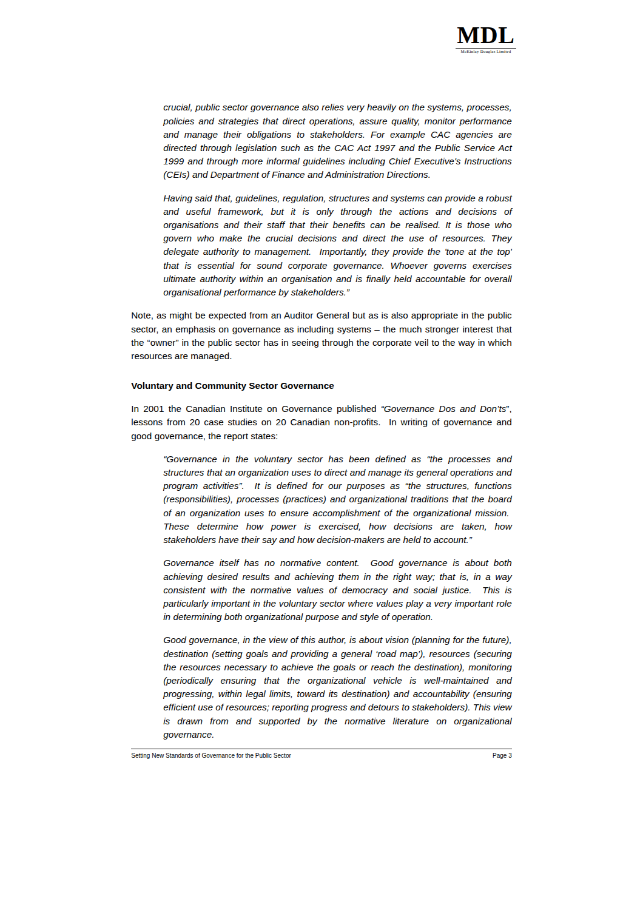MDL
McKinlay Douglas Limited
crucial, public sector governance also relies very heavily on the systems, processes, policies and strategies that direct operations, assure quality, monitor performance and manage their obligations to stakeholders. For example CAC agencies are directed through legislation such as the CAC Act 1997 and the Public Service Act 1999 and through more informal guidelines including Chief Executive's Instructions (CEIs) and Department of Finance and Administration Directions.
Having said that, guidelines, regulation, structures and systems can provide a robust and useful framework, but it is only through the actions and decisions of organisations and their staff that their benefits can be realised. It is those who govern who make the crucial decisions and direct the use of resources. They delegate authority to management. Importantly, they provide the 'tone at the top' that is essential for sound corporate governance. Whoever governs exercises ultimate authority within an organisation and is finally held accountable for overall organisational performance by stakeholders.”
Note, as might be expected from an Auditor General but as is also appropriate in the public sector, an emphasis on governance as including systems – the much stronger interest that the “owner” in the public sector has in seeing through the corporate veil to the way in which resources are managed.
Voluntary and Community Sector Governance
In 2001 the Canadian Institute on Governance published “Governance Dos and Don’ts”, lessons from 20 case studies on 20 Canadian non-profits. In writing of governance and good governance, the report states:
“Governance in the voluntary sector has been defined as “the processes and structures that an organization uses to direct and manage its general operations and program activities”. It is defined for our purposes as “the structures, functions (responsibilities), processes (practices) and organizational traditions that the board of an organization uses to ensure accomplishment of the organizational mission. These determine how power is exercised, how decisions are taken, how stakeholders have their say and how decision-makers are held to account.”
Governance itself has no normative content. Good governance is about both achieving desired results and achieving them in the right way; that is, in a way consistent with the normative values of democracy and social justice. This is particularly important in the voluntary sector where values play a very important role in determining both organizational purpose and style of operation.
Good governance, in the view of this author, is about vision (planning for the future), destination (setting goals and providing a general ‘road map’), resources (securing the resources necessary to achieve the goals or reach the destination), monitoring (periodically ensuring that the organizational vehicle is well-maintained and progressing, within legal limits, toward its destination) and accountability (ensuring efficient use of resources; reporting progress and detours to stakeholders). This view is drawn from and supported by the normative literature on organizational governance.
Setting New Standards of Governance for the Public Sector Page 3